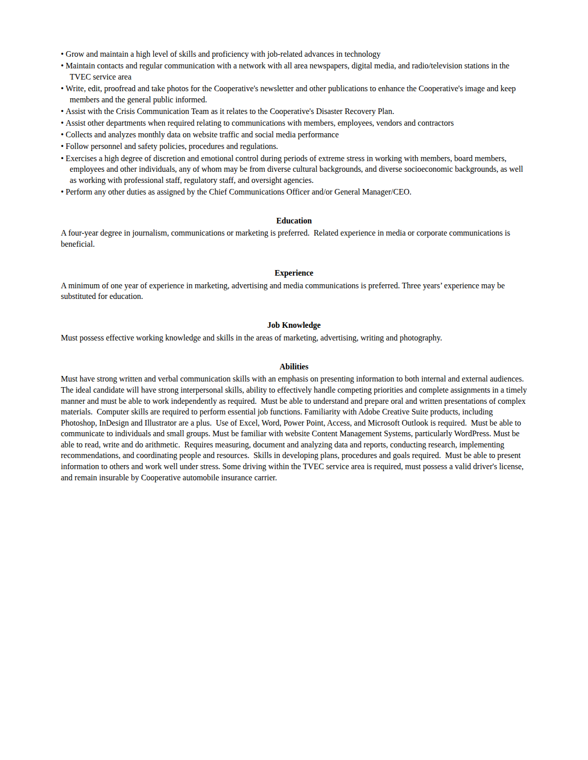Grow and maintain a high level of skills and proficiency with job-related advances in technology
Maintain contacts and regular communication with a network with all area newspapers, digital media, and radio/television stations in the TVEC service area
Write, edit, proofread and take photos for the Cooperative's newsletter and other publications to enhance the Cooperative's image and keep members and the general public informed.
Assist with the Crisis Communication Team as it relates to the Cooperative's Disaster Recovery Plan.
Assist other departments when required relating to communications with members, employees, vendors and contractors
Collects and analyzes monthly data on website traffic and social media performance
Follow personnel and safety policies, procedures and regulations.
Exercises a high degree of discretion and emotional control during periods of extreme stress in working with members, board members, employees and other individuals, any of whom may be from diverse cultural backgrounds, and diverse socioeconomic backgrounds, as well as working with professional staff, regulatory staff, and oversight agencies.
Perform any other duties as assigned by the Chief Communications Officer and/or General Manager/CEO.
Education
A four-year degree in journalism, communications or marketing is preferred. Related experience in media or corporate communications is beneficial.
Experience
A minimum of one year of experience in marketing, advertising and media communications is preferred. Three years’ experience may be substituted for education.
Job Knowledge
Must possess effective working knowledge and skills in the areas of marketing, advertising, writing and photography.
Abilities
Must have strong written and verbal communication skills with an emphasis on presenting information to both internal and external audiences. The ideal candidate will have strong interpersonal skills, ability to effectively handle competing priorities and complete assignments in a timely manner and must be able to work independently as required. Must be able to understand and prepare oral and written presentations of complex materials. Computer skills are required to perform essential job functions. Familiarity with Adobe Creative Suite products, including Photoshop, InDesign and Illustrator are a plus. Use of Excel, Word, Power Point, Access, and Microsoft Outlook is required. Must be able to communicate to individuals and small groups. Must be familiar with website Content Management Systems, particularly WordPress. Must be able to read, write and do arithmetic. Requires measuring, document and analyzing data and reports, conducting research, implementing recommendations, and coordinating people and resources. Skills in developing plans, procedures and goals required. Must be able to present information to others and work well under stress. Some driving within the TVEC service area is required, must possess a valid driver's license, and remain insurable by Cooperative automobile insurance carrier.